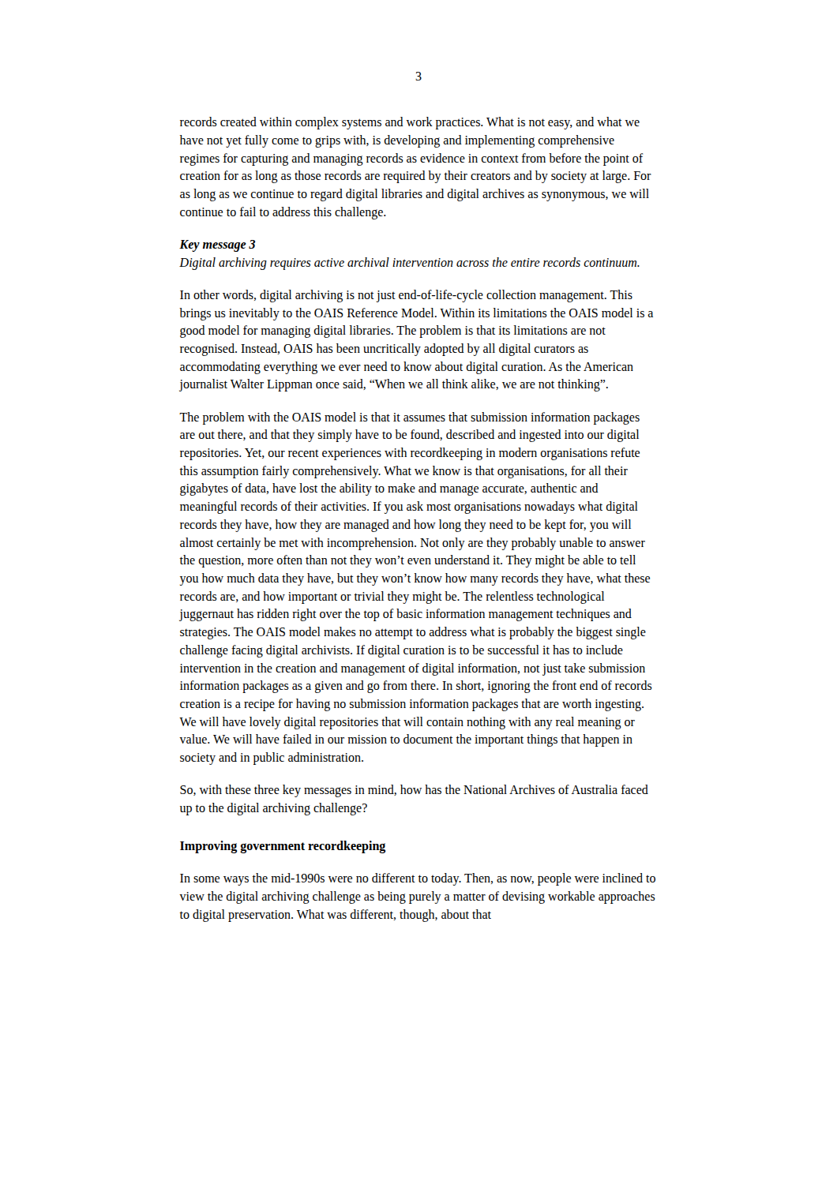3
records created within complex systems and work practices. What is not easy, and what we have not yet fully come to grips with, is developing and implementing comprehensive regimes for capturing and managing records as evidence in context from before the point of creation for as long as those records are required by their creators and by society at large. For as long as we continue to regard digital libraries and digital archives as synonymous, we will continue to fail to address this challenge.
Key message 3
Digital archiving requires active archival intervention across the entire records continuum.
In other words, digital archiving is not just end-of-life-cycle collection management. This brings us inevitably to the OAIS Reference Model. Within its limitations the OAIS model is a good model for managing digital libraries. The problem is that its limitations are not recognised. Instead, OAIS has been uncritically adopted by all digital curators as accommodating everything we ever need to know about digital curation. As the American journalist Walter Lippman once said, “When we all think alike, we are not thinking”.
The problem with the OAIS model is that it assumes that submission information packages are out there, and that they simply have to be found, described and ingested into our digital repositories. Yet, our recent experiences with recordkeeping in modern organisations refute this assumption fairly comprehensively. What we know is that organisations, for all their gigabytes of data, have lost the ability to make and manage accurate, authentic and meaningful records of their activities. If you ask most organisations nowadays what digital records they have, how they are managed and how long they need to be kept for, you will almost certainly be met with incomprehension. Not only are they probably unable to answer the question, more often than not they won’t even understand it. They might be able to tell you how much data they have, but they won’t know how many records they have, what these records are, and how important or trivial they might be. The relentless technological juggernaut has ridden right over the top of basic information management techniques and strategies. The OAIS model makes no attempt to address what is probably the biggest single challenge facing digital archivists. If digital curation is to be successful it has to include intervention in the creation and management of digital information, not just take submission information packages as a given and go from there. In short, ignoring the front end of records creation is a recipe for having no submission information packages that are worth ingesting. We will have lovely digital repositories that will contain nothing with any real meaning or value. We will have failed in our mission to document the important things that happen in society and in public administration.
So, with these three key messages in mind, how has the National Archives of Australia faced up to the digital archiving challenge?
Improving government recordkeeping
In some ways the mid-1990s were no different to today. Then, as now, people were inclined to view the digital archiving challenge as being purely a matter of devising workable approaches to digital preservation. What was different, though, about that